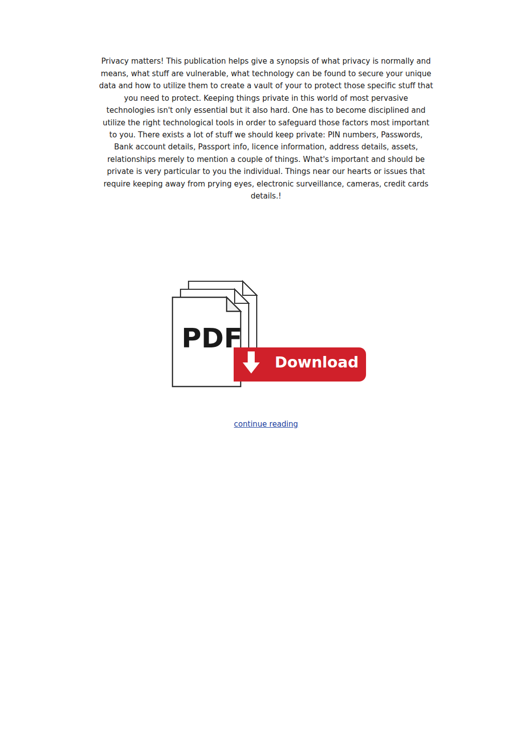Privacy matters! This publication helps give a synopsis of what privacy is normally and means, what stuff are vulnerable, what technology can be found to secure your unique data and how to utilize them to create a vault of your to protect those specific stuff that you need to protect. Keeping things private in this world of most pervasive technologies isn't only essential but it also hard. One has to become disciplined and utilize the right technological tools in order to safeguard those factors most important to you. There exists a lot of stuff we should keep private: PIN numbers, Passwords, Bank account details, Passport info, licence information, address details, assets, relationships merely to mention a couple of things. What's important and should be private is very particular to you the individual. Things near our hearts or issues that require keeping away from prying eyes, electronic surveillance, cameras, credit cards details.!
Download PDF PDF Download
continue reading